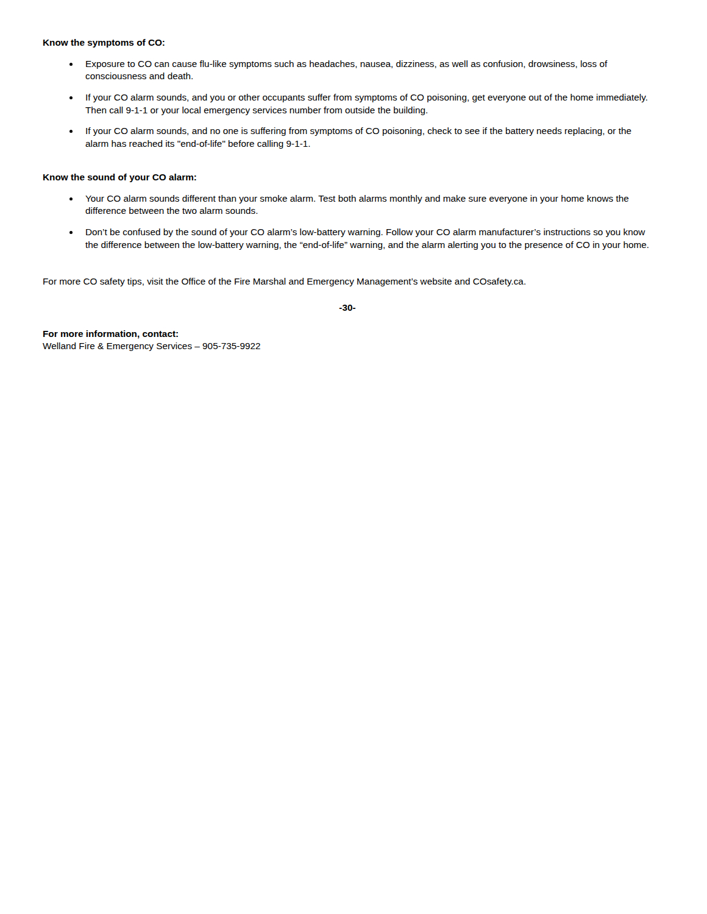Know the symptoms of CO:
Exposure to CO can cause flu-like symptoms such as headaches, nausea, dizziness, as well as confusion, drowsiness, loss of consciousness and death.
If your CO alarm sounds, and you or other occupants suffer from symptoms of CO poisoning, get everyone out of the home immediately. Then call 9-1-1 or your local emergency services number from outside the building.
If your CO alarm sounds, and no one is suffering from symptoms of CO poisoning, check to see if the battery needs replacing, or the alarm has reached its "end-of-life" before calling 9-1-1.
Know the sound of your CO alarm:
Your CO alarm sounds different than your smoke alarm. Test both alarms monthly and make sure everyone in your home knows the difference between the two alarm sounds.
Don’t be confused by the sound of your CO alarm’s low-battery warning. Follow your CO alarm manufacturer’s instructions so you know the difference between the low-battery warning, the “end-of-life” warning, and the alarm alerting you to the presence of CO in your home.
For more CO safety tips, visit the Office of the Fire Marshal and Emergency Management’s website and COsafety.ca.
-30-
For more information, contact:
Welland Fire & Emergency Services – 905-735-9922